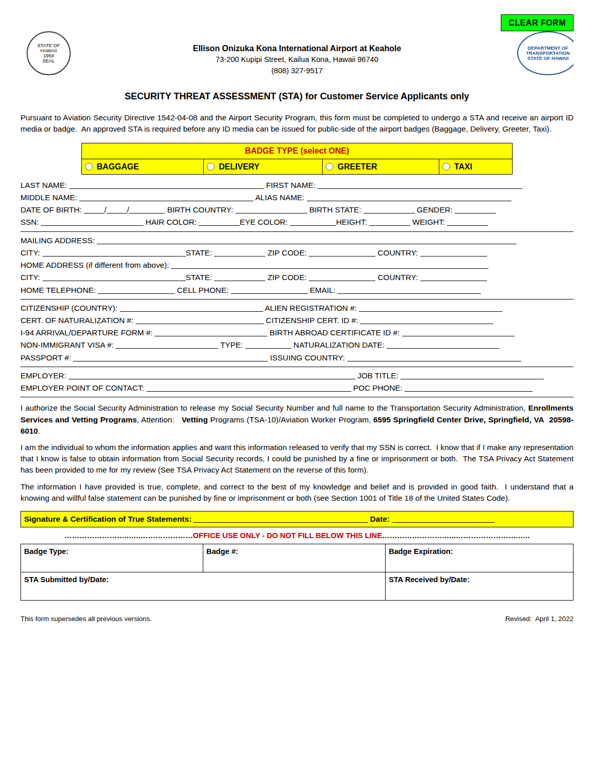CLEAR FORM
STATE OF HAWAII
1959
SEAL
DEPARTMENT OF TRANSPORTATION
STATE OF HAWAII
Ellison Onizuka Kona International Airport at Keahole
73-200 Kupipi Street, Kailua Kona, Hawaii 96740
(808) 327-9517
SECURITY THREAT ASSESSMENT (STA) for Customer Service Applicants only
Pursuant to Aviation Security Directive 1542-04-08 and the Airport Security Program, this form must be completed to undergo a STA and receive an airport ID media or badge. An approved STA is required before any ID media can be issued for public-side of the airport badges (Baggage, Delivery, Greeter, Taxi).
| BADGE TYPE (select ONE) |
| --- |
| BAGGAGE | DELIVERY | GREETER | TAXI |
LAST NAME: FIRST NAME:
MIDDLE NAME: ALIAS NAME:
DATE OF BIRTH: / / BIRTH COUNTRY: BIRTH STATE: GENDER:
SSN: HAIR COLOR: EYE COLOR: HEIGHT: WEIGHT:
MAILING ADDRESS:
CITY: STATE: ZIP CODE: COUNTRY:
HOME ADDRESS (if different from above):
CITY: STATE: ZIP CODE: COUNTRY:
HOME TELEPHONE: CELL PHONE: EMAIL:
CITIZENSHIP (COUNTRY): ALIEN REGISTRATION #:
CERT. OF NATURALIZATION #: CITIZENSHIP CERT. ID #:
I-94 ARRIVAL/DEPARTURE FORM #: BIRTH ABROAD CERTIFICATE ID #:
NON-IMMIGRANT VISA #: TYPE: NATURALIZATION DATE:
PASSPORT #: ISSUING COUNTRY:
EMPLOYER: JOB TITLE:
EMPLOYER POINT OF CONTACT: POC PHONE:
I authorize the Social Security Administration to release my Social Security Number and full name to the Transportation Security Administration, Enrollments Services and Vetting Programs, Attention: Vetting Programs (TSA-10)/Aviation Worker Program, 6595 Springfield Center Drive, Springfield, VA 20598-6010.
I am the individual to whom the information applies and want this information released to verify that my SSN is correct. I know that if I make any representation that I know is false to obtain information from Social Security records, I could be punished by a fine or imprisonment or both. The TSA Privacy Act Statement has been provided to me for my review (See TSA Privacy Act Statement on the reverse of this form).
The information I have provided is true, complete, and correct to the best of my knowledge and belief and is provided in good faith. I understand that a knowing and willful false statement can be punished by fine or imprisonment or both (see Section 1001 of Title 18 of the United States Code).
Signature & Certification of True Statements: Date:
……………………..…..…………………OFFICE USE ONLY - DO NOT FILL BELOW THIS LINE…………………….…..…………………….…..
| Badge Type: | Badge #: | Badge Expiration: |
| STA Submitted by/Date: | STA Received by/Date: |
This form supersedes all previous versions. Revised: April 1, 2022